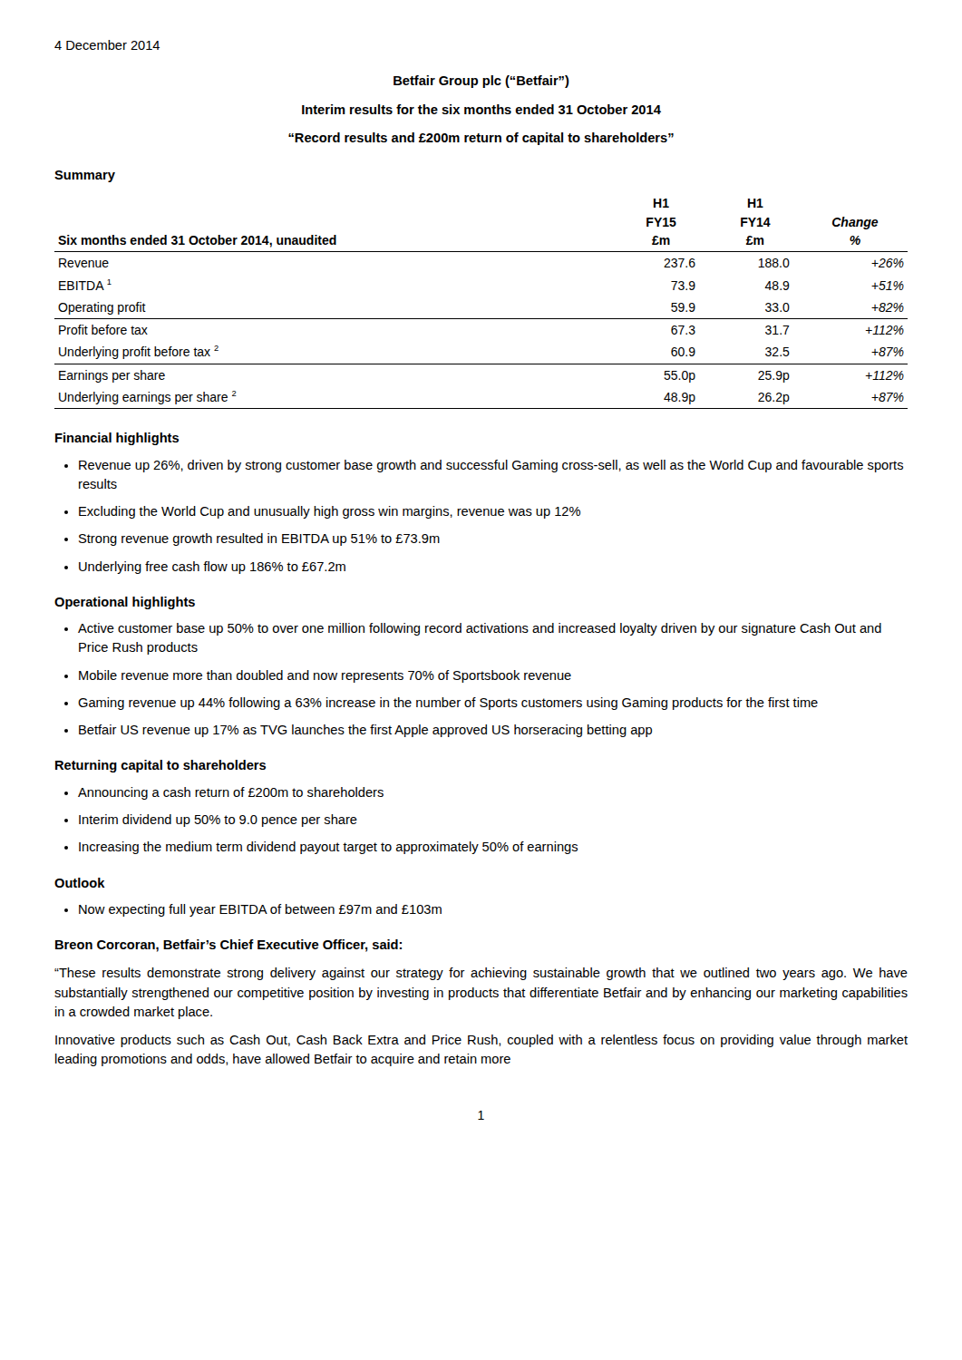4 December 2014
Betfair Group plc (“Betfair”)
Interim results for the six months ended 31 October 2014
“Record results and £200m return of capital to shareholders”
Summary
| Six months ended 31 October 2014, unaudited | H1 FY15 £m | H1 FY14 £m | Change % |
| --- | --- | --- | --- |
| Revenue | 237.6 | 188.0 | +26% |
| EBITDA 1 | 73.9 | 48.9 | +51% |
| Operating profit | 59.9 | 33.0 | +82% |
| Profit before tax | 67.3 | 31.7 | +112% |
| Underlying profit before tax 2 | 60.9 | 32.5 | +87% |
| Earnings per share | 55.0p | 25.9p | +112% |
| Underlying earnings per share 2 | 48.9p | 26.2p | +87% |
Financial highlights
Revenue up 26%, driven by strong customer base growth and successful Gaming cross-sell, as well as the World Cup and favourable sports results
Excluding the World Cup and unusually high gross win margins, revenue was up 12%
Strong revenue growth resulted in EBITDA up 51% to £73.9m
Underlying free cash flow up 186% to £67.2m
Operational highlights
Active customer base up 50% to over one million following record activations and increased loyalty driven by our signature Cash Out and Price Rush products
Mobile revenue more than doubled and now represents 70% of Sportsbook revenue
Gaming revenue up 44% following a 63% increase in the number of Sports customers using Gaming products for the first time
Betfair US revenue up 17% as TVG launches the first Apple approved US horseracing betting app
Returning capital to shareholders
Announcing a cash return of £200m to shareholders
Interim dividend up 50% to 9.0 pence per share
Increasing the medium term dividend payout target to approximately 50% of earnings
Outlook
Now expecting full year EBITDA of between £97m and £103m
Breon Corcoran, Betfair’s Chief Executive Officer, said:
“These results demonstrate strong delivery against our strategy for achieving sustainable growth that we outlined two years ago. We have substantially strengthened our competitive position by investing in products that differentiate Betfair and by enhancing our marketing capabilities in a crowded market place.
Innovative products such as Cash Out, Cash Back Extra and Price Rush, coupled with a relentless focus on providing value through market leading promotions and odds, have allowed Betfair to acquire and retain more
1